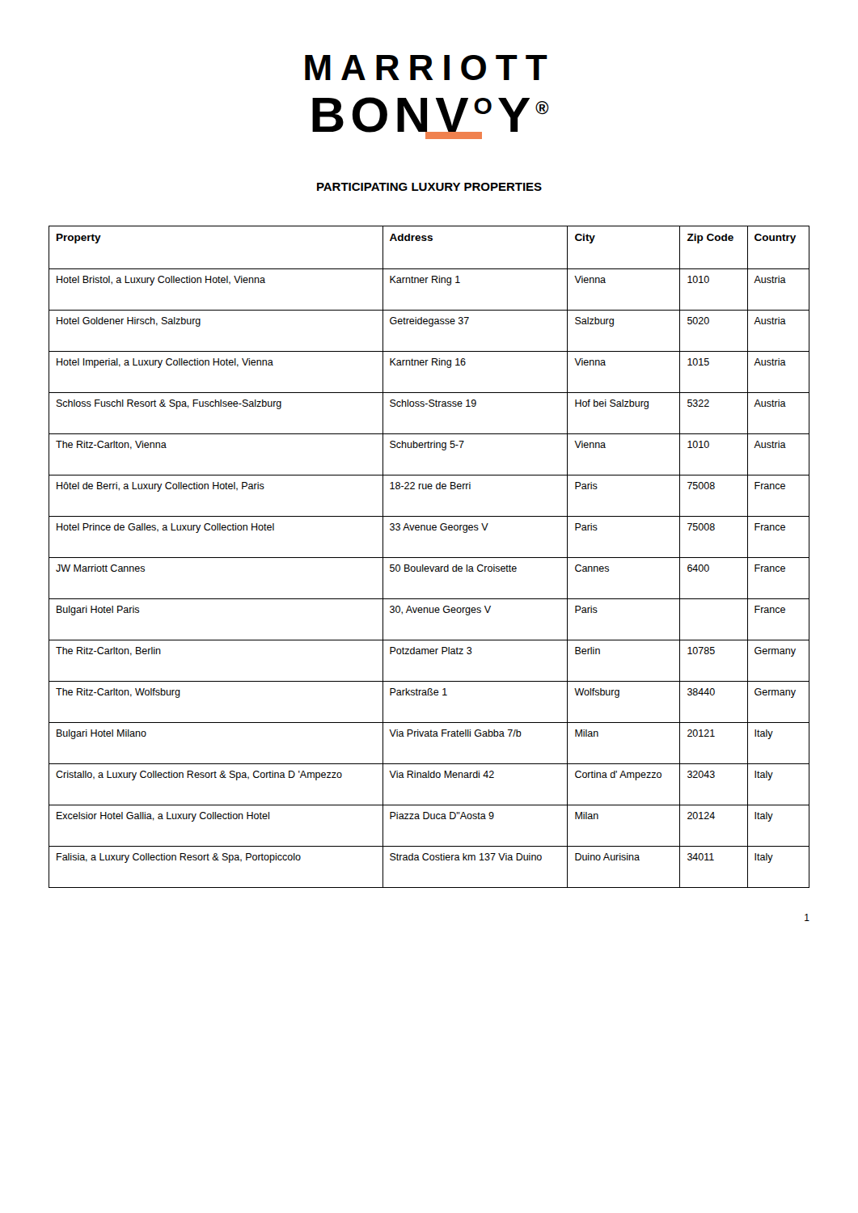MARRIOTT
BONVOY®
PARTICIPATING LUXURY PROPERTIES
| Property | Address | City | Zip Code | Country |
| --- | --- | --- | --- | --- |
| Hotel Bristol, a Luxury Collection Hotel, Vienna | Karntner Ring 1 | Vienna | 1010 | Austria |
| Hotel Goldener Hirsch, Salzburg | Getreidegasse 37 | Salzburg | 5020 | Austria |
| Hotel Imperial, a Luxury Collection Hotel, Vienna | Karntner Ring 16 | Vienna | 1015 | Austria |
| Schloss Fuschl Resort & Spa, Fuschlsee-Salzburg | Schloss-Strasse 19 | Hof bei Salzburg | 5322 | Austria |
| The Ritz-Carlton, Vienna | Schubertring 5-7 | Vienna | 1010 | Austria |
| Hôtel de Berri, a Luxury Collection Hotel, Paris | 18-22 rue de Berri | Paris | 75008 | France |
| Hotel Prince de Galles, a Luxury Collection Hotel | 33 Avenue Georges V | Paris | 75008 | France |
| JW Marriott Cannes | 50 Boulevard de la Croisette | Cannes | 6400 | France |
| Bulgari Hotel Paris | 30, Avenue Georges V | Paris | | France |
| The Ritz-Carlton, Berlin | Potzdamer Platz 3 | Berlin | 10785 | Germany |
| The Ritz-Carlton, Wolfsburg | Parkstraße 1 | Wolfsburg | 38440 | Germany |
| Bulgari Hotel Milano | Via Privata Fratelli Gabba 7/b | Milan | 20121 | Italy |
| Cristallo, a Luxury Collection Resort & Spa, Cortina D 'Ampezzo | Via Rinaldo Menardi 42 | Cortina d' Ampezzo | 32043 | Italy |
| Excelsior Hotel Gallia, a Luxury Collection Hotel | Piazza Duca D"Aosta 9 | Milan | 20124 | Italy |
| Falisia, a Luxury Collection Resort & Spa, Portopiccolo | Strada Costiera km 137 Via Duino | Duino Aurisina | 34011 | Italy |
1